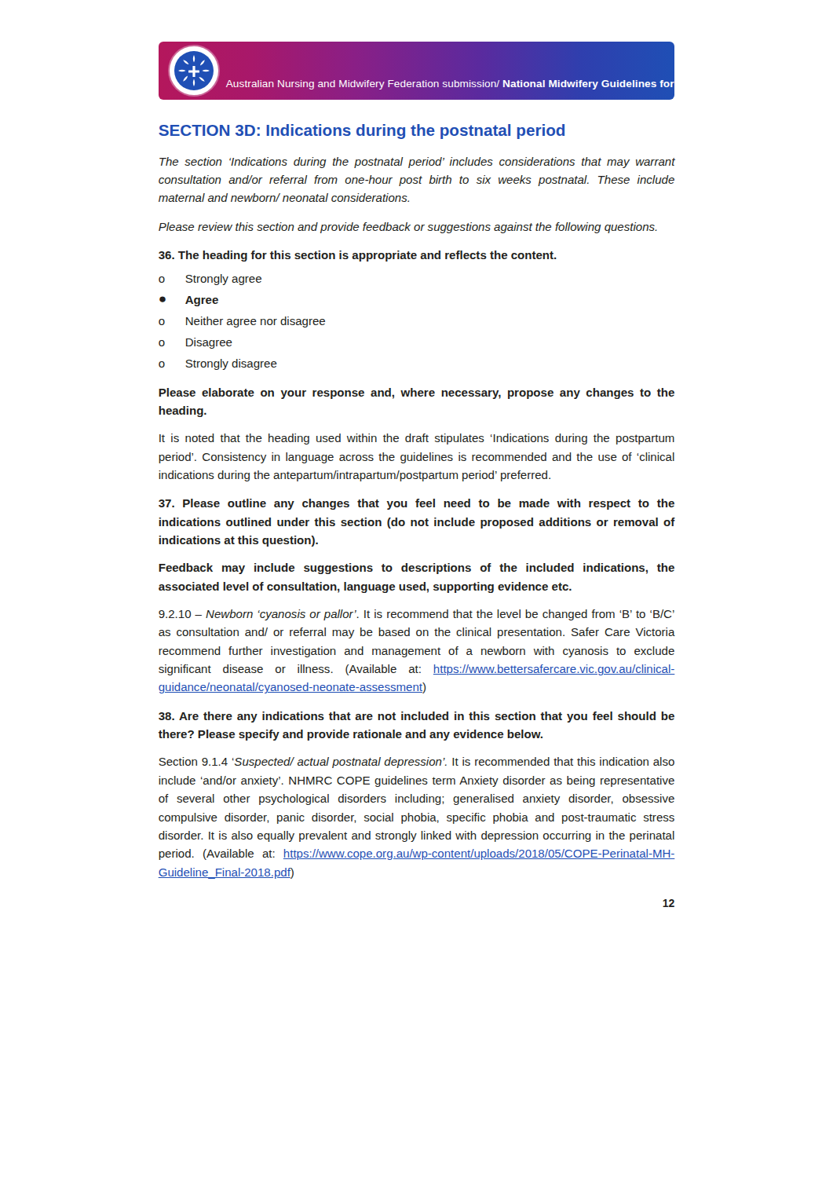Australian Nursing and Midwifery Federation submission/ National Midwifery Guidelines for Consultation and Referral
SECTION 3D: Indications during the postnatal period
The section ‘Indications during the postnatal period’ includes considerations that may warrant consultation and/or referral from one-hour post birth to six weeks postnatal. These include maternal and newborn/ neonatal considerations.
Please review this section and provide feedback or suggestions against the following questions.
36. The heading for this section is appropriate and reflects the content.
o Strongly agree
●Agree
o Neither agree nor disagree
o Disagree
o Strongly disagree
Please elaborate on your response and, where necessary, propose any changes to the heading.
It is noted that the heading used within the draft stipulates ‘Indications during the postpartum period’. Consistency in language across the guidelines is recommended and the use of ‘clinical indications during the antepartum/intrapartum/postpartum period’ preferred.
37. Please outline any changes that you feel need to be made with respect to the indications outlined under this section (do not include proposed additions or removal of indications at this question).
Feedback may include suggestions to descriptions of the included indications, the associated level of consultation, language used, supporting evidence etc.
9.2.10 – Newborn ‘cyanosis or pallor’. It is recommend that the level be changed from ‘B’ to ‘B/C’ as consultation and/ or referral may be based on the clinical presentation. Safer Care Victoria recommend further investigation and management of a newborn with cyanosis to exclude significant disease or illness. (Available at: https://www.bettersafercare.vic.gov.au/clinical-guidance/neonatal/cyanosed-neonate-assessment)
38. Are there any indications that are not included in this section that you feel should be there? Please specify and provide rationale and any evidence below.
Section 9.1.4 ‘Suspected/ actual postnatal depression’. It is recommended that this indication also include ‘and/or anxiety’. NHMRC COPE guidelines term Anxiety disorder as being representative of several other psychological disorders including; generalised anxiety disorder, obsessive compulsive disorder, panic disorder, social phobia, specific phobia and post-traumatic stress disorder. It is also equally prevalent and strongly linked with depression occurring in the perinatal period. (Available at: https://www.cope.org.au/wp-content/uploads/2018/05/COPE-Perinatal-MH-Guideline_Final-2018.pdf)
12